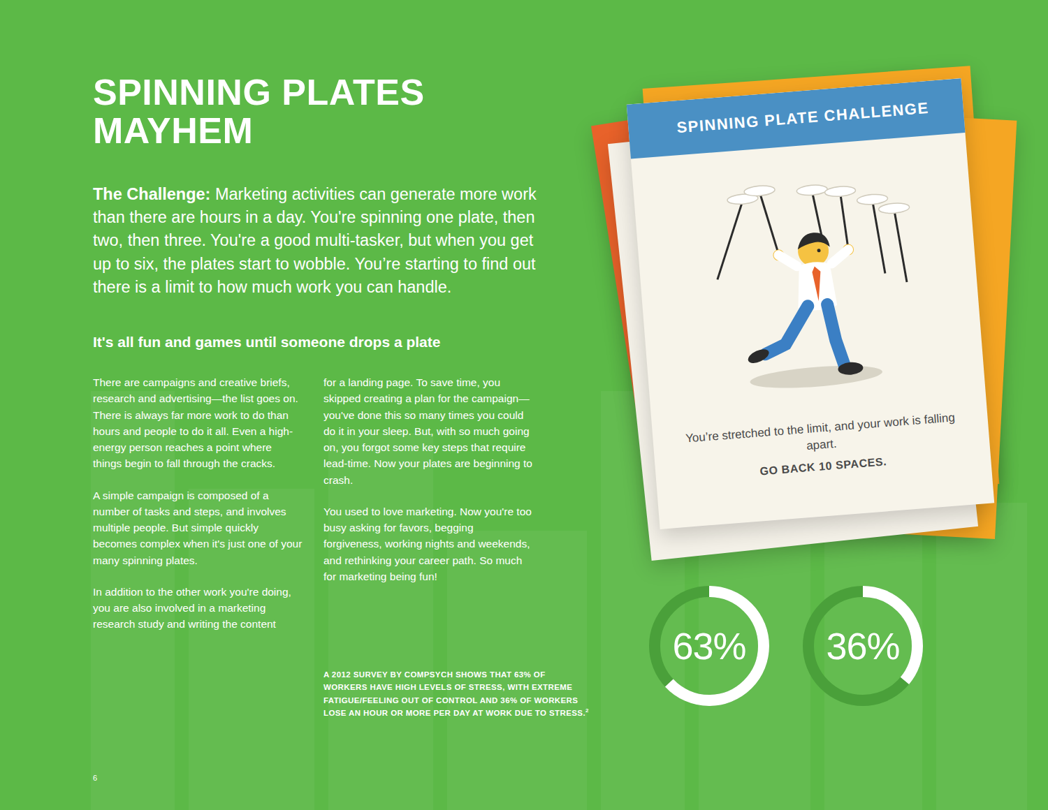Spinning Plates
Mayhem
The Challenge: Marketing activities can generate more work than there are hours in a day. You're spinning one plate, then two, then three. You're a good multi-tasker, but when you get up to six, the plates start to wobble. You’re starting to find out there is a limit to how much work you can handle.
It's all fun and games until someone drops a plate
There are campaigns and creative briefs, research and advertising—the list goes on. There is always far more work to do than hours and people to do it all. Even a high-energy person reaches a point where things begin to fall through the cracks.
A simple campaign is composed of a number of tasks and steps, and involves multiple people. But simple quickly becomes complex when it's just one of your many spinning plates.
In addition to the other work you're doing, you are also involved in a marketing research study and writing the content
for a landing page. To save time, you skipped creating a plan for the campaign—you've done this so many times you could do it in your sleep. But, with so much going on, you forgot some key steps that require lead-time. Now your plates are beginning to crash.
You used to love marketing. Now you're too busy asking for favors, begging forgiveness, working nights and weekends, and rethinking your career path. So much for marketing being fun!
A 2012 survey by CompSych shows that 63% of workers have high levels of stress, with extreme fatigue/feeling out of control and 36% of workers lose an hour or more per day at work due to stress.2
6
Spinning Plate Challenge
You’re stretched to the limit, and your work is falling apart. Go back 10 spaces.
63%
36%